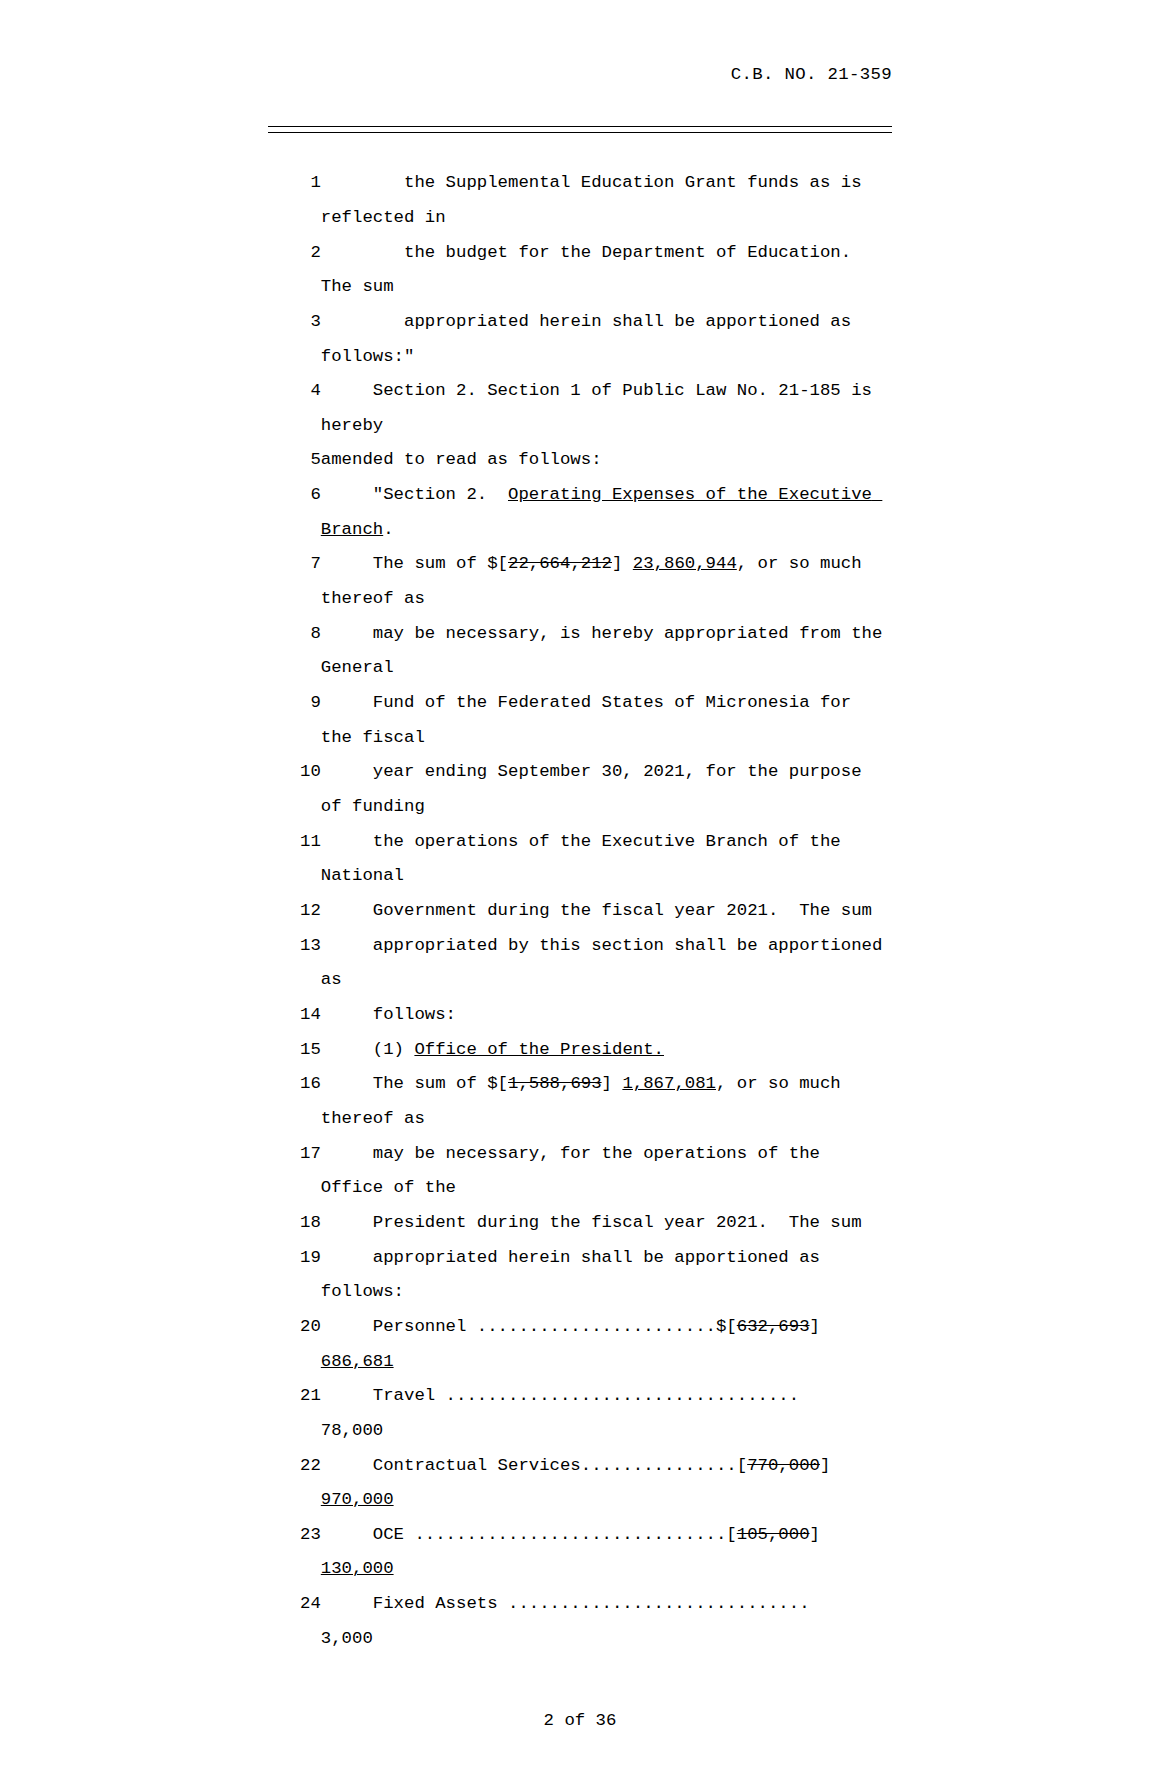C.B. NO. 21-359
| 1 | the Supplemental Education Grant funds as is reflected in |
| 2 | the budget for the Department of Education. The sum |
| 3 | appropriated herein shall be apportioned as follows:" |
| 4 | Section 2. Section 1 of Public Law No. 21-185 is hereby |
| 5 | amended to read as follows: |
| 6 | "Section 2. Operating Expenses of the Executive Branch . |
| 7 | The sum of $[ 22,664,212 ] 23,860,944 , or so much thereof as |
| 8 | may be necessary, is hereby appropriated from the General |
| 9 | Fund of the Federated States of Micronesia for the fiscal |
| 10 | year ending September 30, 2021, for the purpose of funding |
| 11 | the operations of the Executive Branch of the National |
| 12 | Government during the fiscal year 2021. The sum |
| 13 | appropriated by this section shall be apportioned as |
| 14 | follows: |
| 15 | (1) Office of the President. |
| 16 | The sum of $[ 1,588,693 ] 1,867,081 , or so much thereof as |
| 17 | may be necessary, for the operations of the Office of the |
| 18 | President during the fiscal year 2021. The sum |
| 19 | appropriated herein shall be apportioned as follows: |
| 20 | Personnel .......................$[ 632,693 ] 686,681 |
| 21 | Travel .................................. 78,000 |
| 22 | Contractual Services...............[ 770,000 ] 970,000 |
| 23 | OCE ..............................[ 105,000 ] 130,000 |
| 24 | Fixed Assets ............................. 3,000 |
2 of 36